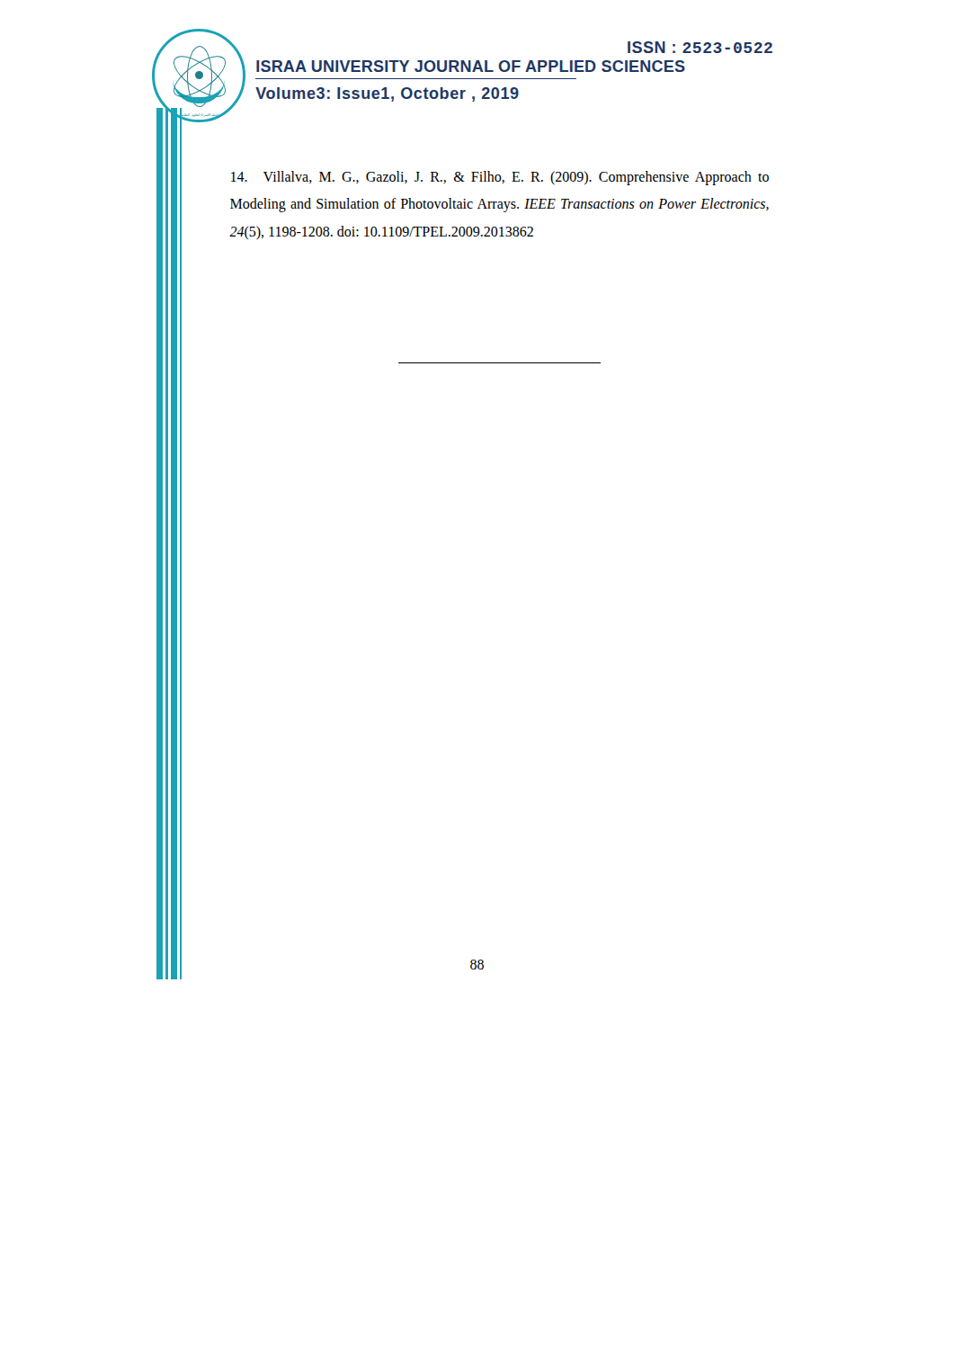جامعة الإسراء للعلوم التطبيقية
ISSN : 2523-0522 ISRAA UNIVERSITY JOURNAL OF APPLIED SCIENCES
Volume3: Issue1, October , 2019
14. Villalva, M. G., Gazoli, J. R., & Filho, E. R. (2009). Comprehensive Approach to Modeling and Simulation of Photovoltaic Arrays. IEEE Transactions on Power Electronics, 24(5), 1198-1208. doi: 10.1109/TPEL.2009.2013862
88